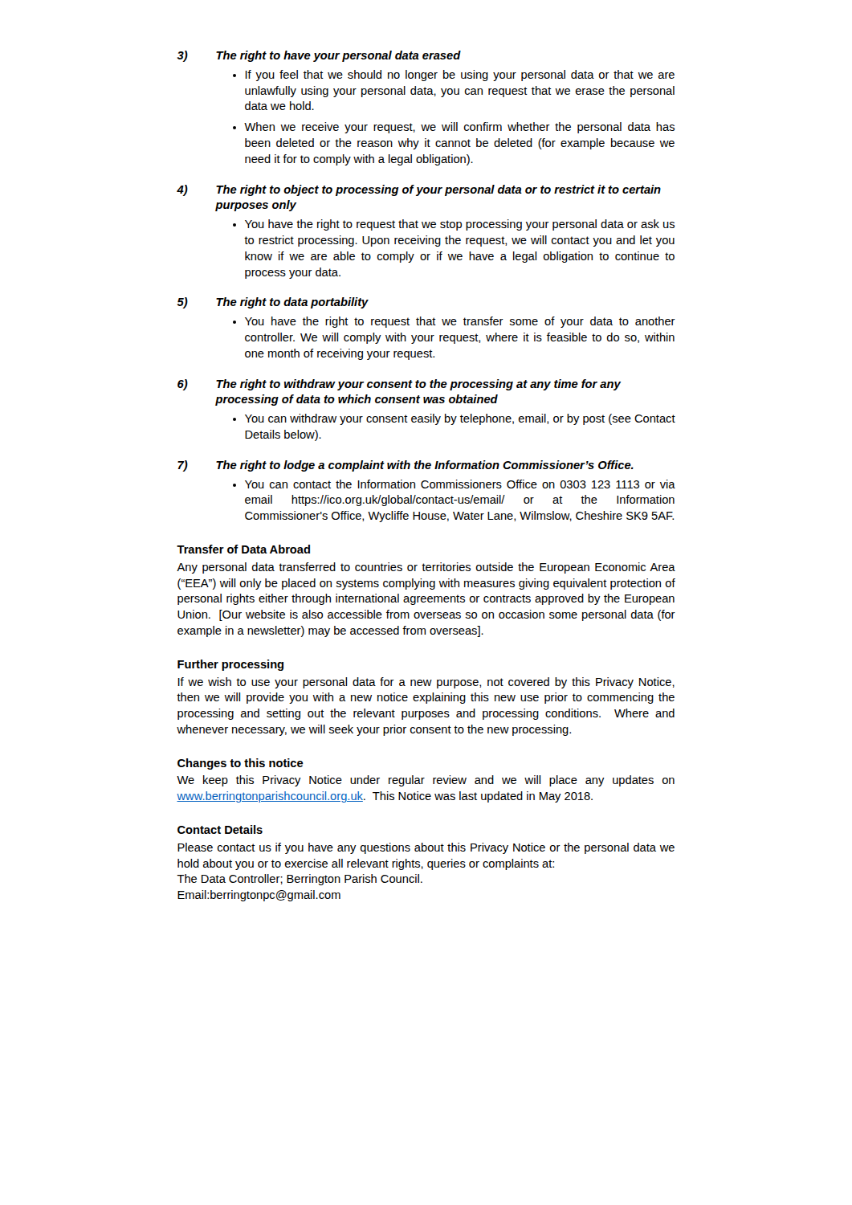The right to have your personal data erased
If you feel that we should no longer be using your personal data or that we are unlawfully using your personal data, you can request that we erase the personal data we hold.
When we receive your request, we will confirm whether the personal data has been deleted or the reason why it cannot be deleted (for example because we need it for to comply with a legal obligation).
The right to object to processing of your personal data or to restrict it to certain purposes only
You have the right to request that we stop processing your personal data or ask us to restrict processing. Upon receiving the request, we will contact you and let you know if we are able to comply or if we have a legal obligation to continue to process your data.
The right to data portability
You have the right to request that we transfer some of your data to another controller. We will comply with your request, where it is feasible to do so, within one month of receiving your request.
The right to withdraw your consent to the processing at any time for any processing of data to which consent was obtained
You can withdraw your consent easily by telephone, email, or by post (see Contact Details below).
The right to lodge a complaint with the Information Commissioner’s Office.
You can contact the Information Commissioners Office on 0303 123 1113 or via email https://ico.org.uk/global/contact-us/email/ or at the Information Commissioner's Office, Wycliffe House, Water Lane, Wilmslow, Cheshire SK9 5AF.
Transfer of Data Abroad
Any personal data transferred to countries or territories outside the European Economic Area (“EEA”) will only be placed on systems complying with measures giving equivalent protection of personal rights either through international agreements or contracts approved by the European Union. [Our website is also accessible from overseas so on occasion some personal data (for example in a newsletter) may be accessed from overseas].
Further processing
If we wish to use your personal data for a new purpose, not covered by this Privacy Notice, then we will provide you with a new notice explaining this new use prior to commencing the processing and setting out the relevant purposes and processing conditions. Where and whenever necessary, we will seek your prior consent to the new processing.
Changes to this notice
We keep this Privacy Notice under regular review and we will place any updates on www.berringtonparishcouncil.org.uk. This Notice was last updated in May 2018.
Contact Details
Please contact us if you have any questions about this Privacy Notice or the personal data we hold about you or to exercise all relevant rights, queries or complaints at:
The Data Controller; Berrington Parish Council.
Email:berringtonpc@gmail.com